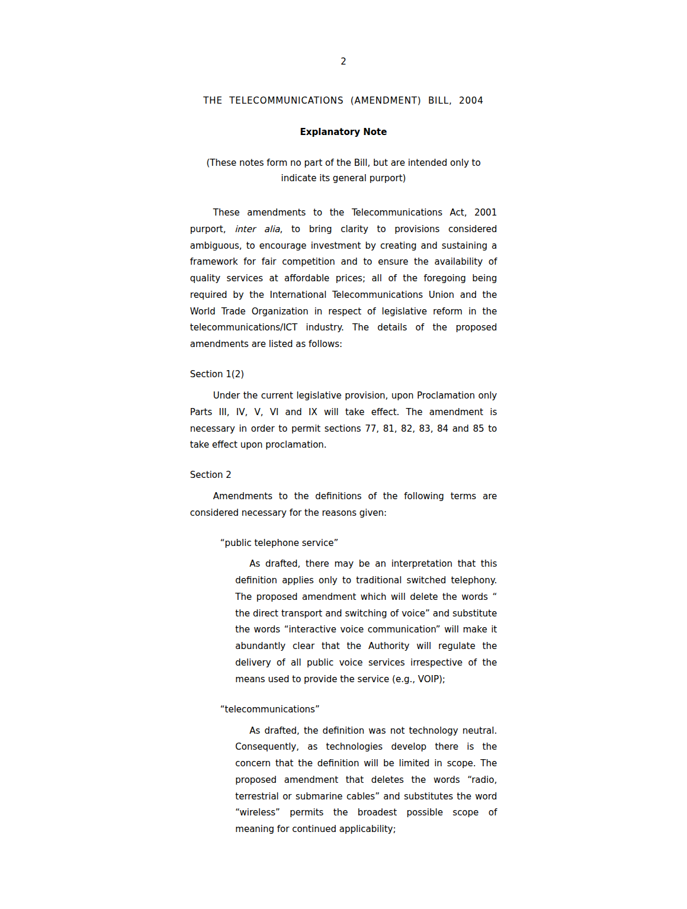2
THE TELECOMMUNICATIONS (AMENDMENT) BILL, 2004
Explanatory Note
(These notes form no part of the Bill, but are intended only to
indicate its general purport)
These amendments to the Telecommunications Act, 2001 purport, inter alia, to bring clarity to provisions considered ambiguous, to encourage investment by creating and sustaining a framework for fair competition and to ensure the availability of quality services at affordable prices; all of the foregoing being required by the International Telecommunications Union and the World Trade Organization in respect of legislative reform in the telecommunications/ICT industry. The details of the proposed amendments are listed as follows:
Section 1(2)
Under the current legislative provision, upon Proclamation only Parts III, IV, V, VI and IX will take effect. The amendment is necessary in order to permit sections 77, 81, 82, 83, 84 and 85 to take effect upon proclamation.
Section 2
Amendments to the definitions of the following terms are considered necessary for the reasons given:
“public telephone service”
As drafted, there may be an interpretation that this definition applies only to traditional switched telephony. The proposed amendment which will delete the words “ the direct transport and switching of voice” and substitute the words “interactive voice communication” will make it abundantly clear that the Authority will regulate the delivery of all public voice services irrespective of the means used to provide the service (e.g., VOIP);
“telecommunications”
As drafted, the definition was not technology neutral. Consequently, as technologies develop there is the concern that the definition will be limited in scope. The proposed amendment that deletes the words “radio, terrestrial or submarine cables” and substitutes the word “wireless” permits the broadest possible scope of meaning for continued applicability;